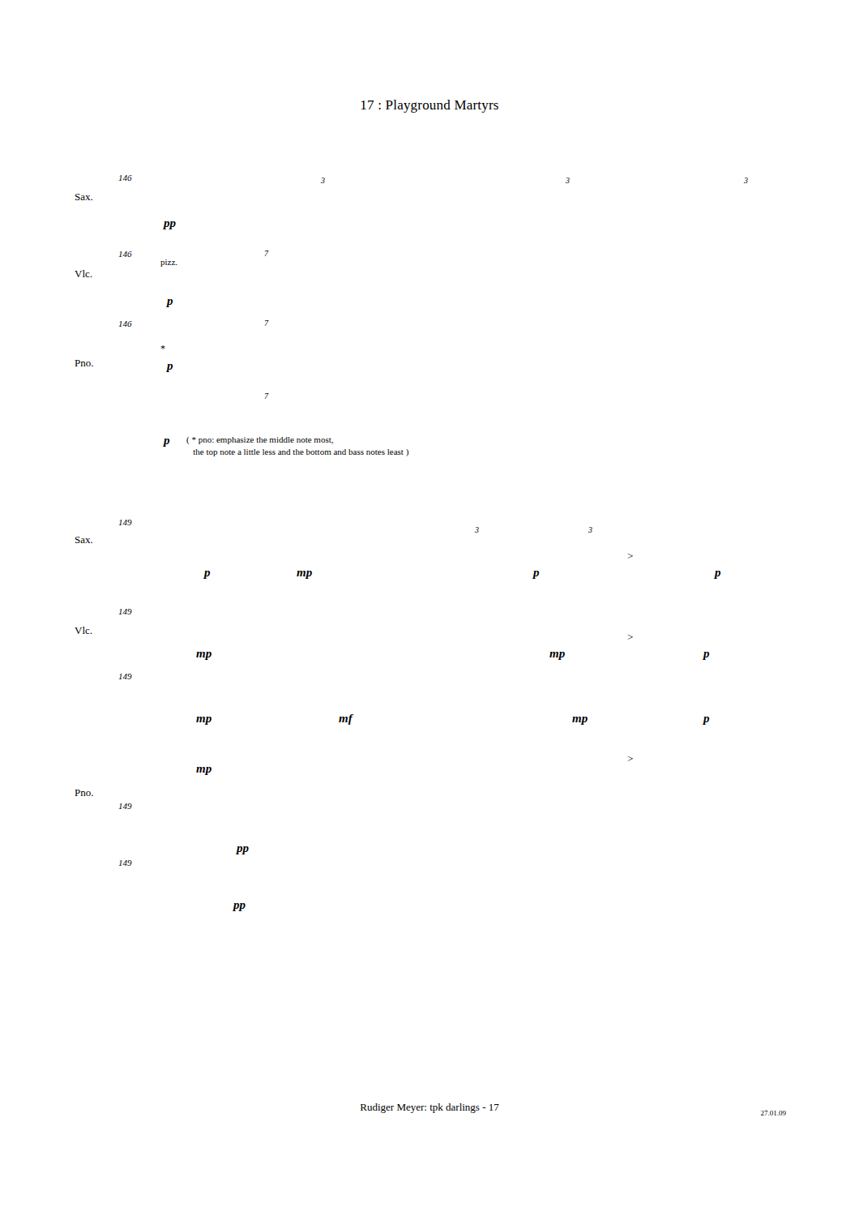17 : Playground Martyrs
Sax. Vlc. Pno. 146 146 146 pizz. 3 3 3 7 7 7 pp p p p *
( * pno: emphasize the middle note most,
the top note a little less and the bottom and bass notes least )
Sax. Vlc. Pno. 149 149 149 149 149 3 3 p mp p p > mp mp p > mp mf mp p mp > pp pp
Rudiger Meyer: tpk darlings - 17
27.01.09